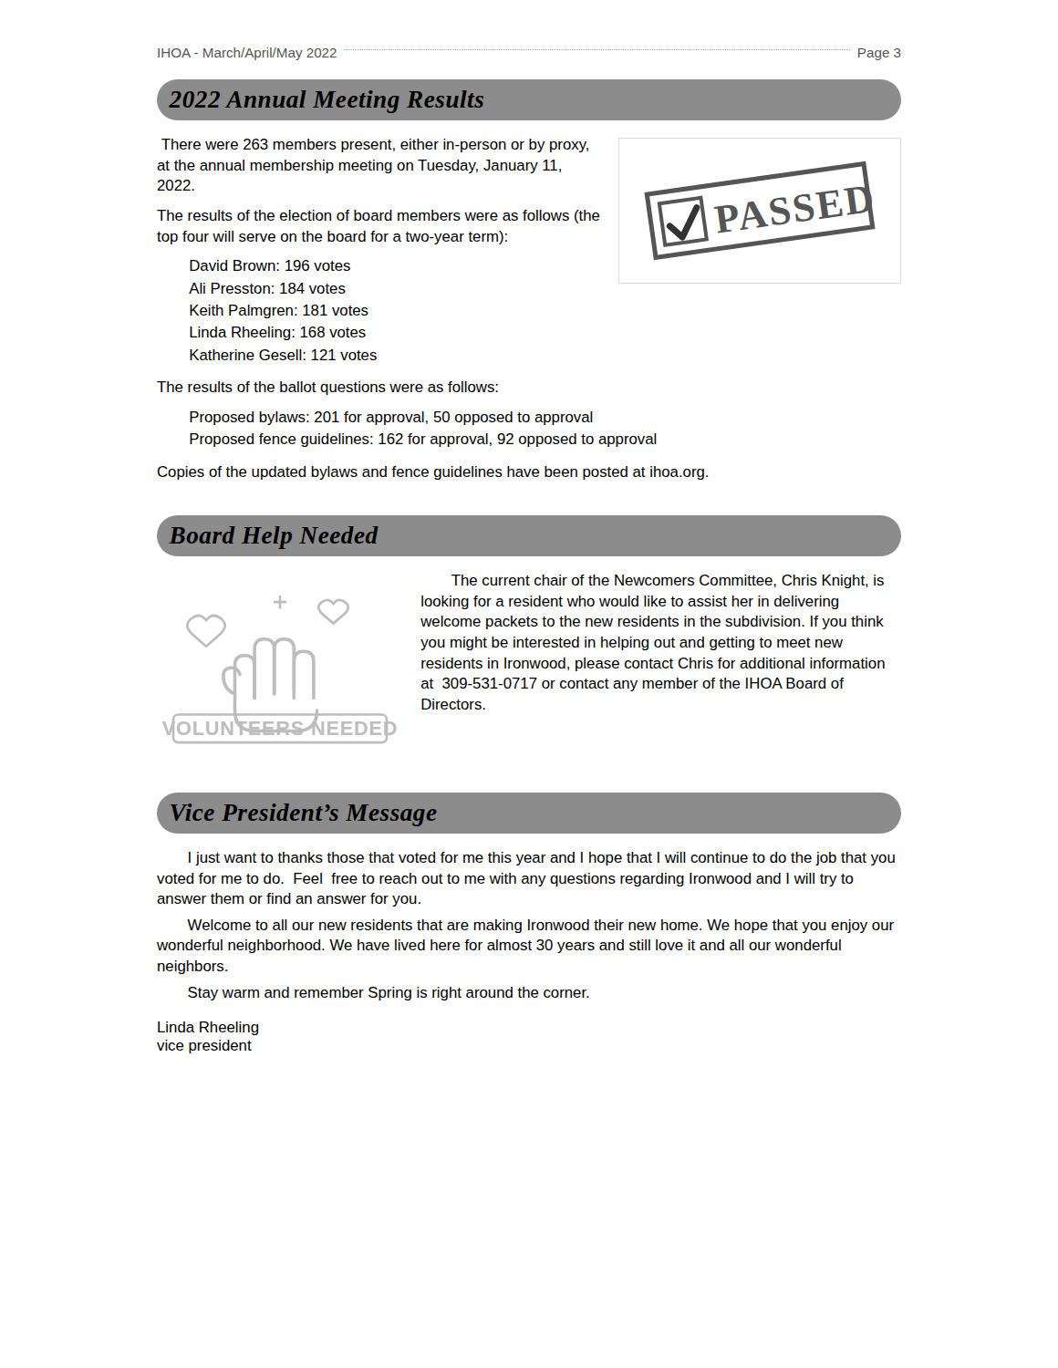IHOA - March/April/May 2022 Page 3
2022 Annual Meeting Results
PASSED
PASSED stamp
There were 263 members present, either in-person or by proxy, at the annual membership meeting on Tuesday, January 11, 2022.
The results of the election of board members were as follows (the top four will serve on the board for a two-year term):
David Brown: 196 votes
Ali Presston: 184 votes
Keith Palmgren: 181 votes
Linda Rheeling: 168 votes
Katherine Gesell: 121 votes
The results of the ballot questions were as follows:
Proposed bylaws: 201 for approval, 50 opposed to approval
Proposed fence guidelines: 162 for approval, 92 opposed to approval
Copies of the updated bylaws and fence guidelines have been posted at ihoa.org.
Board Help Needed
VOLUNTEERS NEEDED
Volunteers needed illustration
The current chair of the Newcomers Committee, Chris Knight, is looking for a resident who would like to assist her in delivering welcome packets to the new residents in the subdivision. If you think you might be interested in helping out and getting to meet new residents in Ironwood, please contact Chris for additional information at 309-531-0717 or contact any member of the IHOA Board of Directors.
Vice President’s Message
I just want to thanks those that voted for me this year and I hope that I will continue to do the job that you voted for me to do. Feel free to reach out to me with any questions regarding Ironwood and I will try to answer them or find an answer for you.
Welcome to all our new residents that are making Ironwood their new home. We hope that you enjoy our wonderful neighborhood. We have lived here for almost 30 years and still love it and all our wonderful neighbors.
Stay warm and remember Spring is right around the corner.
Linda Rheeling
vice president